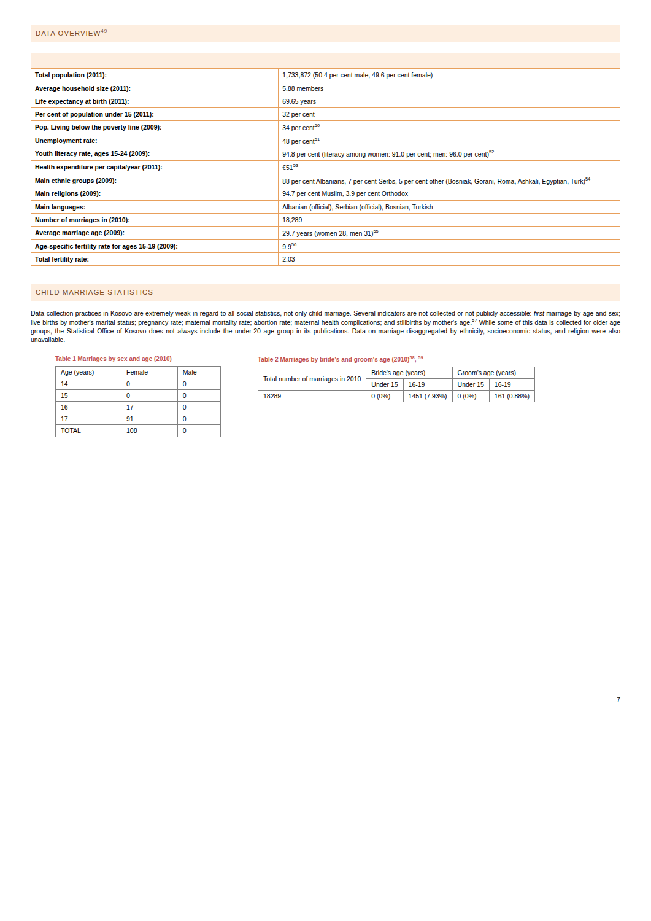DATA OVERVIEW49
| Total population (2011): | 1,733,872 (50.4 per cent male, 49.6 per cent female) |
| Average household size (2011): | 5.88 members |
| Life expectancy at birth (2011): | 69.65 years |
| Per cent of population under 15 (2011): | 32 per cent |
| Pop. Living below the poverty line (2009): | 34 per cent 50 |
| Unemployment rate: | 48 per cent 51 |
| Youth literacy rate, ages 15-24 (2009): | 94.8 per cent (literacy among women: 91.0 per cent; men: 96.0 per cent) 52 |
| Health expenditure per capita/year (2011): | €51 53 |
| Main ethnic groups (2009): | 88 per cent Albanians, 7 per cent Serbs, 5 per cent other (Bosniak, Gorani, Roma, Ashkali, Egyptian, Turk) 54 |
| Main religions (2009): | 94.7 per cent Muslim, 3.9 per cent Orthodox |
| Main languages: | Albanian (official), Serbian (official), Bosnian, Turkish |
| Number of marriages in (2010): | 18,289 |
| Average marriage age (2009): | 29.7 years (women 28, men 31) 55 |
| Age-specific fertility rate for ages 15-19 (2009): | 9.9 56 |
| Total fertility rate: | 2.03 |
CHILD MARRIAGE STATISTICS
Data collection practices in Kosovo are extremely weak in regard to all social statistics, not only child marriage. Several indicators are not collected or not publicly accessible: first marriage by age and sex; live births by mother's marital status; pregnancy rate; maternal mortality rate; abortion rate; maternal health complications; and stillbirths by mother's age.57 While some of this data is collected for older age groups, the Statistical Office of Kosovo does not always include the under-20 age group in its publications. Data on marriage disaggregated by ethnicity, socioeconomic status, and religion were also unavailable.
Table 1 Marriages by sex and age (2010)
| Age (years) | Female | Male |
| 14 | 0 | 0 |
| 15 | 0 | 0 |
| 16 | 17 | 0 |
| 17 | 91 | 0 |
| TOTAL | 108 | 0 |
Table 2 Marriages by bride's and groom's age (2010)58, 59
| Total number of marriages in 2010 | Bride's age (years) | Groom's age (years) |
| Under 15 | 16-19 | Under 15 | 16-19 |
| 18289 | 0 (0%) | 1451 (7.93%) | 0 (0%) | 161 (0.88%) |
7